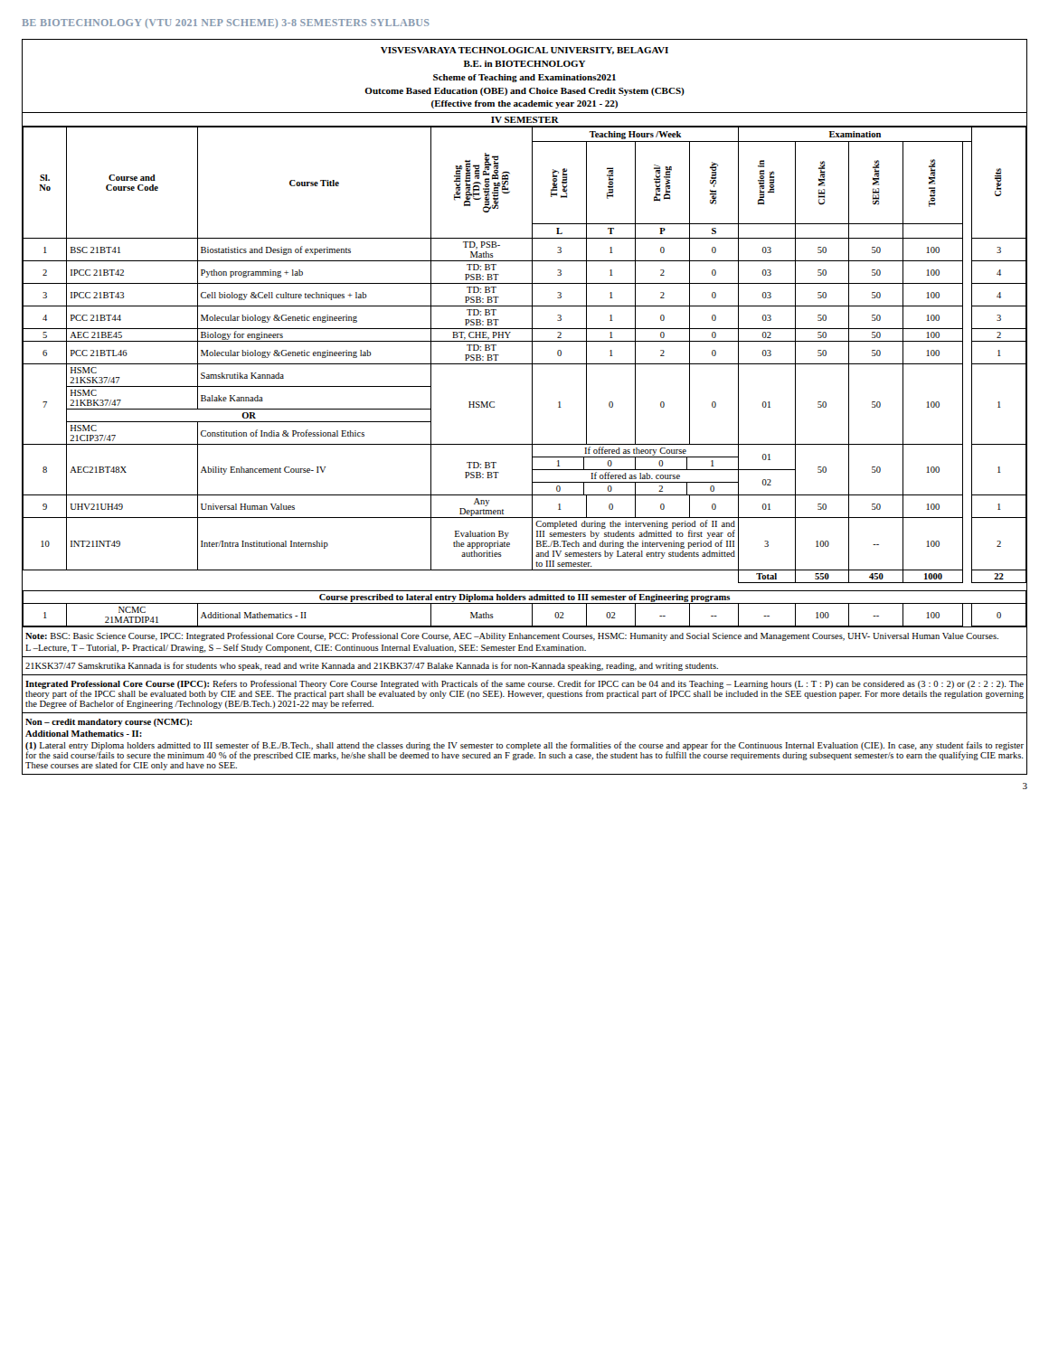BE BIOTECHNOLOGY (VTU 2021 NEP SCHEME) 3-8 SEMESTERS SYLLABUS
VISVESVARAYA TECHNOLOGICAL UNIVERSITY, BELAGAVI
B.E. in BIOTECHNOLOGY
Scheme of Teaching and Examinations2021
Outcome Based Education (OBE) and Choice Based Credit System (CBCS)
(Effective from the academic year 2021 - 22)
IV SEMESTER
| Sl. No | Course and Course Code | Course Title | Teaching Department (TD) and Question Paper Setting Board (PSB) | Teaching Hours /Week | Examination | Credits |
| --- | --- | --- | --- | --- | --- | --- |
| Theory Lecture | Tutorial | Practical/ Drawing | Self -Study | Duration in hours | CIE Marks | SEE Marks | Total Marks | |
| L | T | P | S | | | | | |
| 1 | BSC 21BT41 | Biostatistics and Design of experiments | TD, PSB- Maths | 3 | 1 | 0 | 0 | 03 | 50 | 50 | 100 | | 3 |
| 2 | IPCC 21BT42 | Python programming + lab | TD: BT PSB: BT | 3 | 1 | 2 | 0 | 03 | 50 | 50 | 100 | | 4 |
| 3 | IPCC 21BT43 | Cell biology &Cell culture techniques + lab | TD: BT PSB: BT | 3 | 1 | 2 | 0 | 03 | 50 | 50 | 100 | | 4 |
| 4 | PCC 21BT44 | Molecular biology &Genetic engineering | TD: BT PSB: BT | 3 | 1 | 0 | 0 | 03 | 50 | 50 | 100 | | 3 |
| 5 | AEC 21BE45 | Biology for engineers | BT, CHE, PHY | 2 | 1 | 0 | 0 | 02 | 50 | 50 | 100 | | 2 |
| 6 | PCC 21BTL46 | Molecular biology &Genetic engineering lab | TD: BT PSB: BT | 0 | 1 | 2 | 0 | 03 | 50 | 50 | 100 | | 1 |
| 7 | HSMC 21KSK37/47 | Samskrutika Kannada | HSMC | 1 | 0 | 0 | 0 | 01 | 50 | 50 | 100 | | 1 |
| HSMC 21KBK37/47 | Balake Kannada |
| OR |
| HSMC 21CIP37/47 | Constitution of India & Professional Ethics |
| 8 | AEC21BT48X | Ability Enhancement Course- IV | TD: BT PSB: BT | / If offered as theory Course / / 1 / 0 / 0 / 1 / | 01 | 50 | 50 | 100 | | 1 |
| / If offered as lab. course / / 0 / 0 / 2 / 0 / | 02 |
| 9 | UHV21UH49 | Universal Human Values | Any Department | 1 | 0 | 0 | 0 | 01 | 50 | 50 | 100 | | 1 |
| 10 | INT21INT49 | Inter/Intra Institutional Internship | Evaluation By the appropriate authorities | Completed during the intervening period of II and III semesters by students admitted to first year of BE./B.Tech and during the intervening period of III and IV semesters by Lateral entry students admitted to III semester. | 3 | 100 | -- | 100 | | 2 |
| | Total | 550 | 450 | 1000 | | 22 |
| Course prescribed to lateral entry Diploma holders admitted to III semester of Engineering programs |
| 1 | NCMC 21MATDIP41 | Additional Mathematics - II | Maths | 02 | 02 | -- | -- | -- | 100 | -- | 100 | | 0 |
Note: BSC: Basic Science Course, IPCC: Integrated Professional Core Course, PCC: Professional Core Course, AEC –Ability Enhancement Courses, HSMC: Humanity and Social Science and Management Courses, UHV- Universal Human Value Courses.
L –Lecture, T – Tutorial, P- Practical/ Drawing, S – Self Study Component, CIE: Continuous Internal Evaluation, SEE: Semester End Examination.
21KSK37/47 Samskrutika Kannada is for students who speak, read and write Kannada and 21KBK37/47 Balake Kannada is for non-Kannada speaking, reading, and writing students.
Integrated Professional Core Course (IPCC): Refers to Professional Theory Core Course Integrated with Practicals of the same course. Credit for IPCC can be 04 and its Teaching – Learning hours (L : T : P) can be considered as (3 : 0 : 2) or (2 : 2 : 2). The theory part of the IPCC shall be evaluated both by CIE and SEE. The practical part shall be evaluated by only CIE (no SEE). However, questions from practical part of IPCC shall be included in the SEE question paper. For more details the regulation governing the Degree of Bachelor of Engineering /Technology (BE/B.Tech.) 2021-22 may be referred.
Non – credit mandatory course (NCMC):
Additional Mathematics - II:
(1) Lateral entry Diploma holders admitted to III semester of B.E./B.Tech., shall attend the classes during the IV semester to complete all the formalities of the course and appear for the Continuous Internal Evaluation (CIE). In case, any student fails to register for the said course/fails to secure the minimum 40 % of the prescribed CIE marks, he/she shall be deemed to have secured an F grade. In such a case, the student has to fulfill the course requirements during subsequent semester/s to earn the qualifying CIE marks. These courses are slated for CIE only and have no SEE.
3